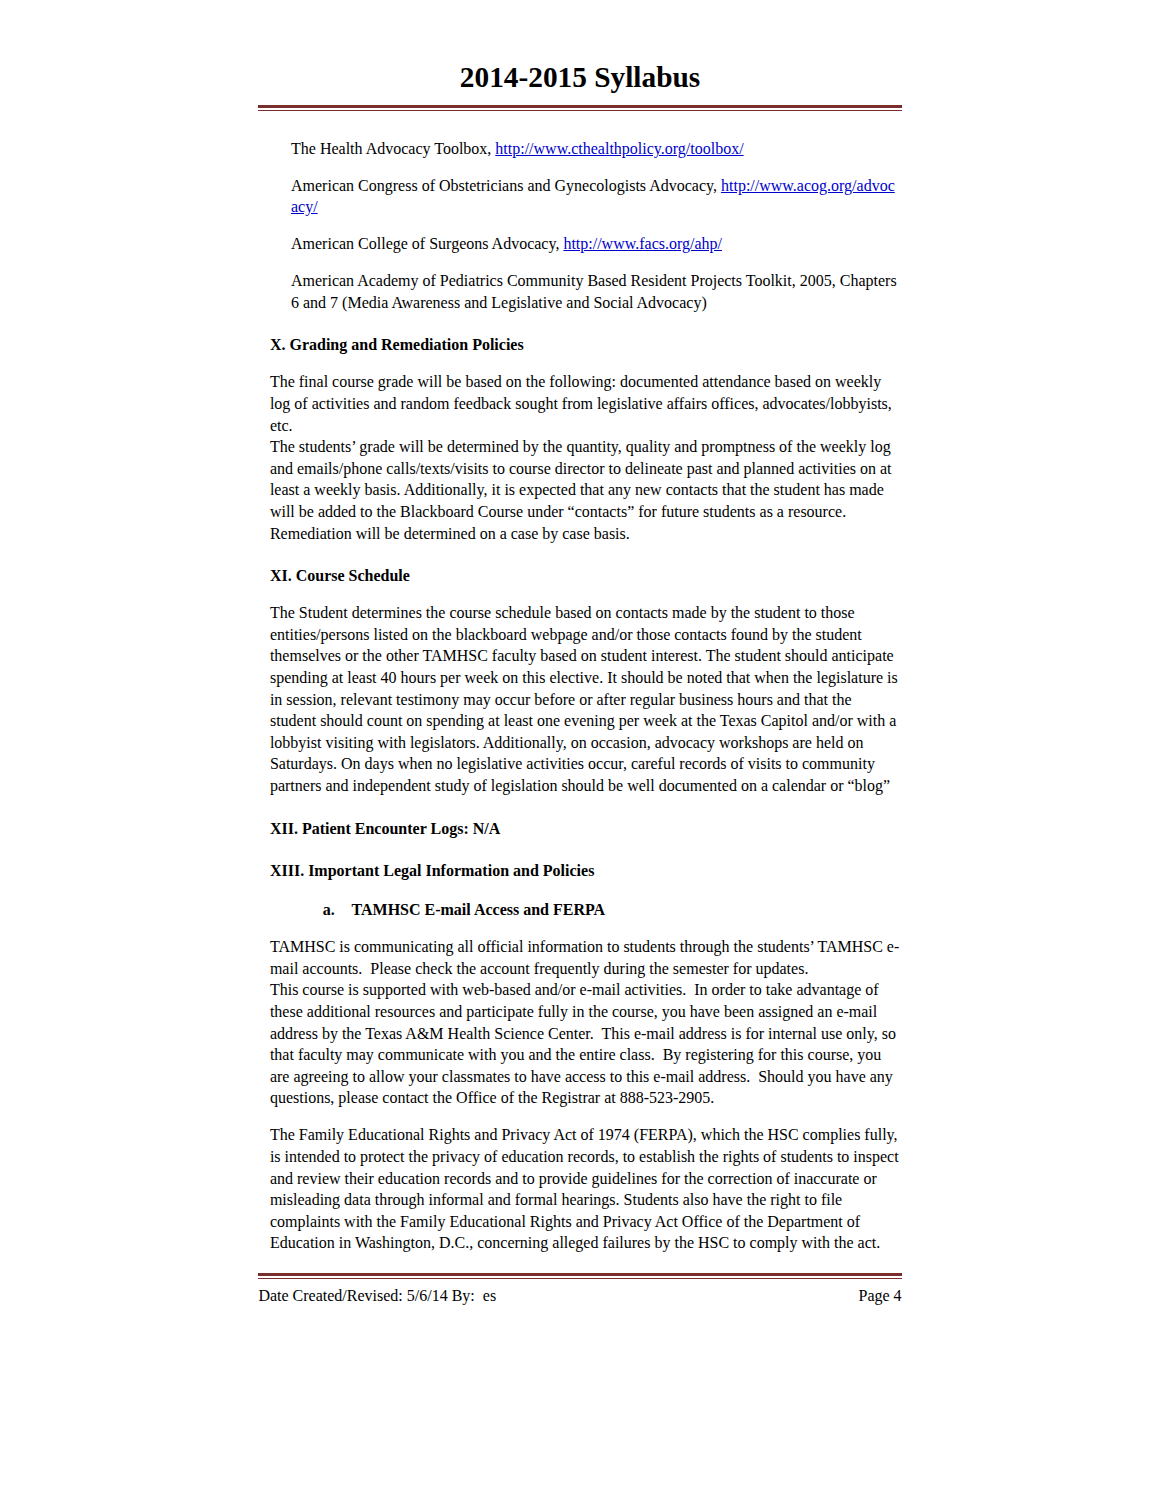2014-2015 Syllabus
The Health Advocacy Toolbox, http://www.cthealthpolicy.org/toolbox/
American Congress of Obstetricians and Gynecologists Advocacy, http://www.acog.org/advocacy/
American College of Surgeons Advocacy, http://www.facs.org/ahp/
American Academy of Pediatrics Community Based Resident Projects Toolkit, 2005, Chapters 6 and 7 (Media Awareness and Legislative and Social Advocacy)
X. Grading and Remediation Policies
The final course grade will be based on the following: documented attendance based on weekly log of activities and random feedback sought from legislative affairs offices, advocates/lobbyists, etc.
The students’ grade will be determined by the quantity, quality and promptness of the weekly log and emails/phone calls/texts/visits to course director to delineate past and planned activities on at least a weekly basis. Additionally, it is expected that any new contacts that the student has made will be added to the Blackboard Course under “contacts” for future students as a resource. Remediation will be determined on a case by case basis.
XI. Course Schedule
The Student determines the course schedule based on contacts made by the student to those entities/persons listed on the blackboard webpage and/or those contacts found by the student themselves or the other TAMHSC faculty based on student interest. The student should anticipate spending at least 40 hours per week on this elective. It should be noted that when the legislature is in session, relevant testimony may occur before or after regular business hours and that the student should count on spending at least one evening per week at the Texas Capitol and/or with a lobbyist visiting with legislators. Additionally, on occasion, advocacy workshops are held on Saturdays. On days when no legislative activities occur, careful records of visits to community partners and independent study of legislation should be well documented on a calendar or “blog”
XII. Patient Encounter Logs: N/A
XIII. Important Legal Information and Policies
a. TAMHSC E-mail Access and FERPA
TAMHSC is communicating all official information to students through the students’ TAMHSC e-mail accounts. Please check the account frequently during the semester for updates.
This course is supported with web-based and/or e-mail activities. In order to take advantage of these additional resources and participate fully in the course, you have been assigned an e-mail address by the Texas A&M Health Science Center. This e-mail address is for internal use only, so that faculty may communicate with you and the entire class. By registering for this course, you are agreeing to allow your classmates to have access to this e-mail address. Should you have any questions, please contact the Office of the Registrar at 888-523-2905.
The Family Educational Rights and Privacy Act of 1974 (FERPA), which the HSC complies fully, is intended to protect the privacy of education records, to establish the rights of students to inspect and review their education records and to provide guidelines for the correction of inaccurate or misleading data through informal and formal hearings. Students also have the right to file complaints with the Family Educational Rights and Privacy Act Office of the Department of Education in Washington, D.C., concerning alleged failures by the HSC to comply with the act.
Date Created/Revised: 5/6/14 By: es
Page 4